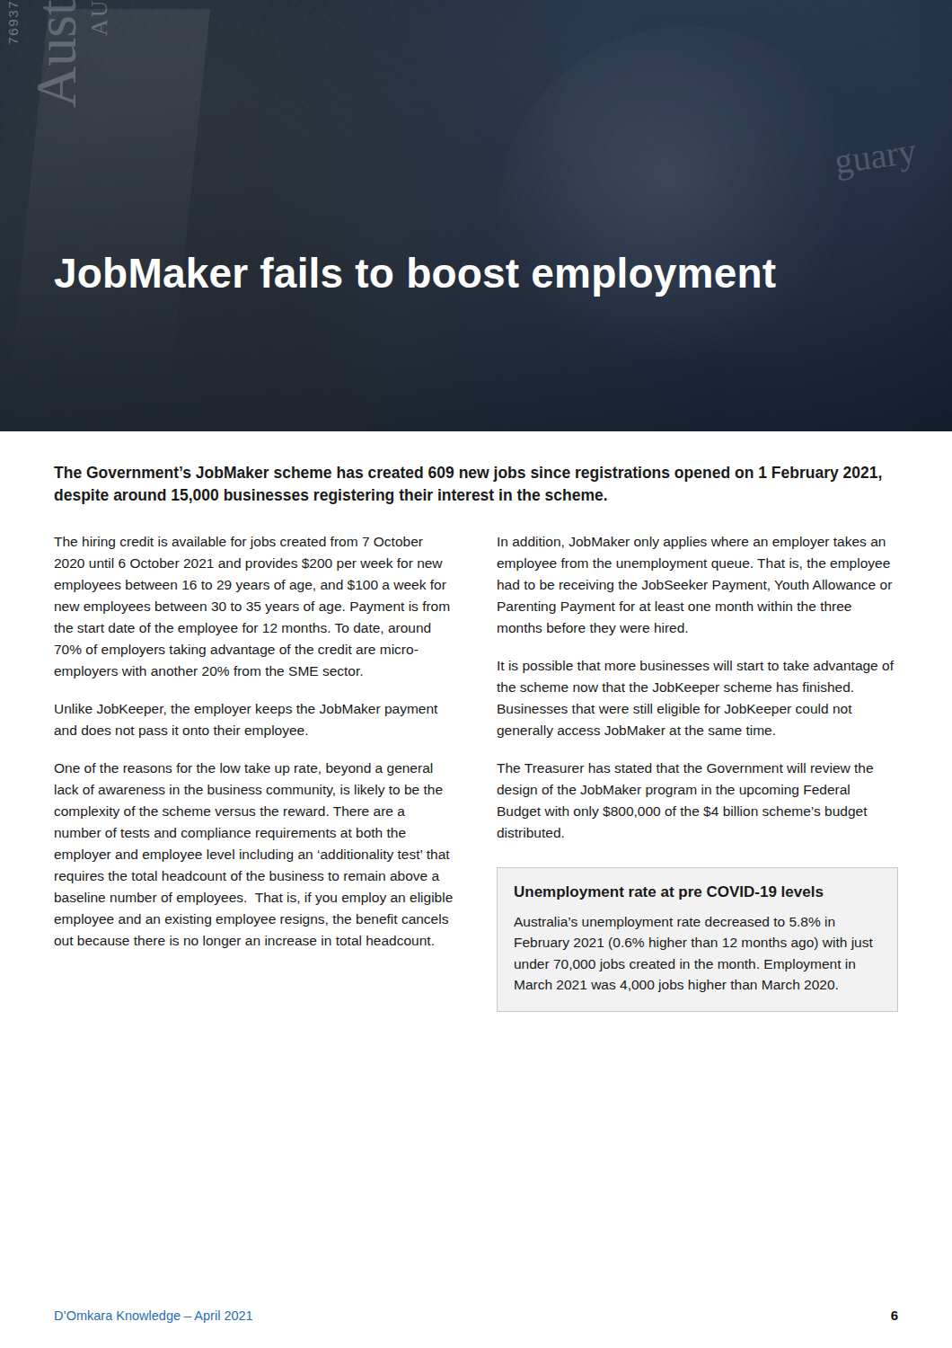76937 Australia AUSTRALIA guary
JobMaker fails to boost employment
The Government’s JobMaker scheme has created 609 new jobs since registrations opened on 1 February 2021, despite around 15,000 businesses registering their interest in the scheme.
The hiring credit is available for jobs created from 7 October 2020 until 6 October 2021 and provides $200 per week for new employees between 16 to 29 years of age, and $100 a week for new employees between 30 to 35 years of age. Payment is from the start date of the employee for 12 months. To date, around 70% of employers taking advantage of the credit are micro-employers with another 20% from the SME sector.
Unlike JobKeeper, the employer keeps the JobMaker payment and does not pass it onto their employee.
One of the reasons for the low take up rate, beyond a general lack of awareness in the business community, is likely to be the complexity of the scheme versus the reward. There are a number of tests and compliance requirements at both the employer and employee level including an ‘additionality test’ that requires the total headcount of the business to remain above a baseline number of employees. That is, if you employ an eligible employee and an existing employee resigns, the benefit cancels out because there is no longer an increase in total headcount.
In addition, JobMaker only applies where an employer takes an employee from the unemployment queue. That is, the employee had to be receiving the JobSeeker Payment, Youth Allowance or Parenting Payment for at least one month within the three months before they were hired.
It is possible that more businesses will start to take advantage of the scheme now that the JobKeeper scheme has finished. Businesses that were still eligible for JobKeeper could not generally access JobMaker at the same time.
The Treasurer has stated that the Government will review the design of the JobMaker program in the upcoming Federal Budget with only $800,000 of the $4 billion scheme’s budget distributed.
Unemployment rate at pre COVID-19 levels
Australia’s unemployment rate decreased to 5.8% in February 2021 (0.6% higher than 12 months ago) with just under 70,000 jobs created in the month. Employment in March 2021 was 4,000 jobs higher than March 2020.
D’Omkara Knowledge – April 2021 6